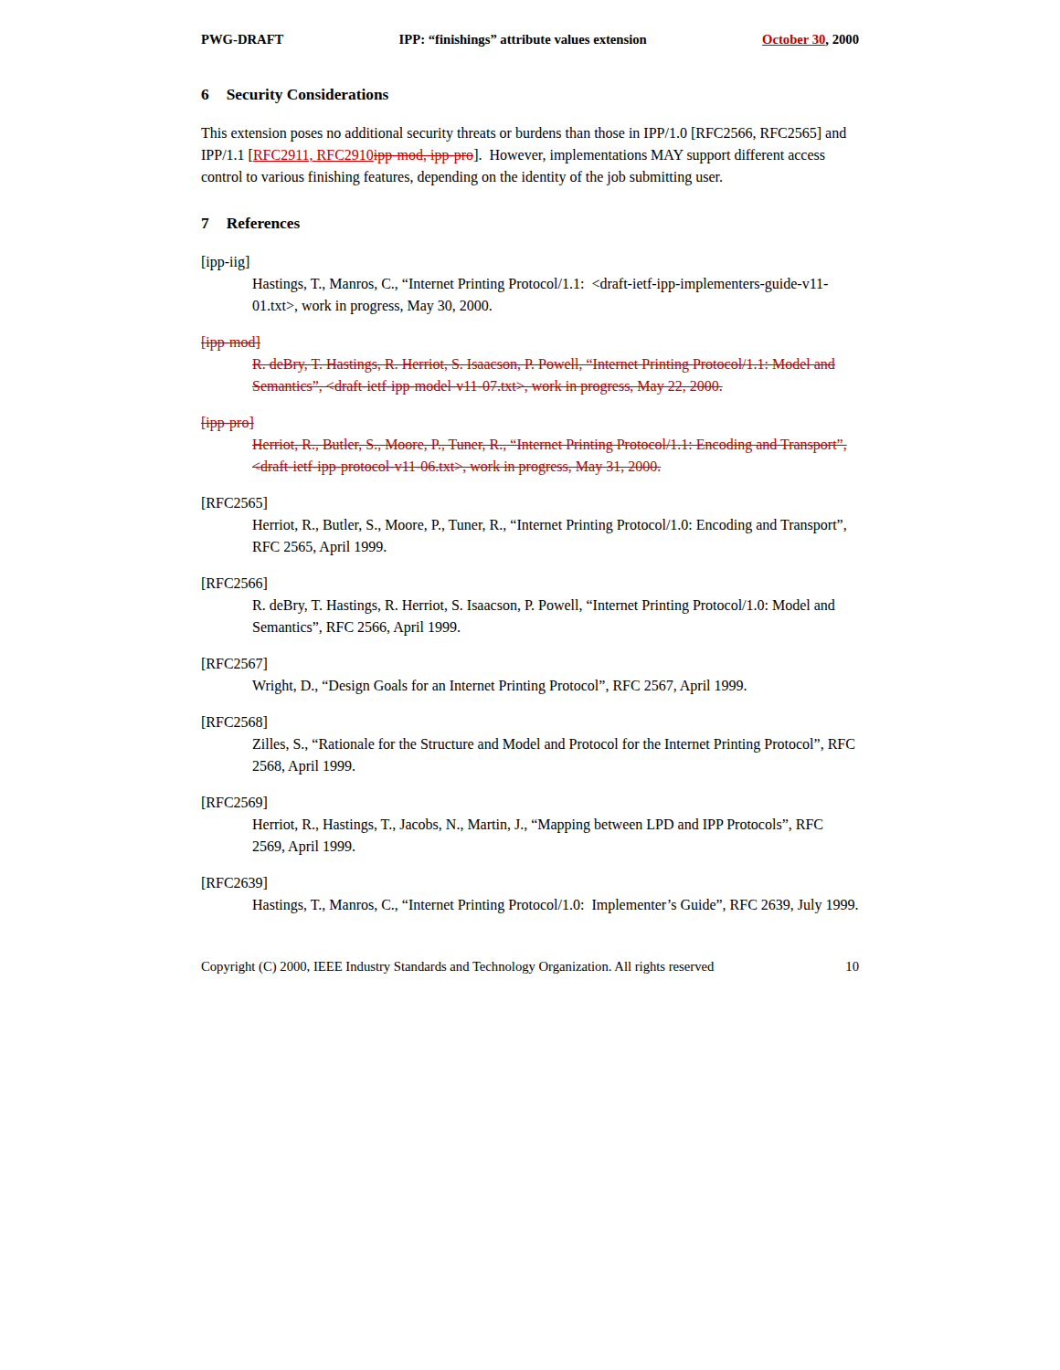PWG-DRAFT
IPP: “finishings” attribute values extension
October 30, 2000
6 Security Considerations
This extension poses no additional security threats or burdens than those in IPP/1.0 [RFC2566, RFC2565] and IPP/1.1 [RFC2911, RFC2910 ipp-mod, ipp-pro]. However, implementations MAY support different access control to various finishing features, depending on the identity of the job submitting user.
7 References
[ipp-iig]
Hastings, T., Manros, C., “Internet Printing Protocol/1.1: <draft-ietf-ipp-implementers-guide-v11-01.txt>, work in progress, May 30, 2000.
[ipp-mod]
R. deBry, T. Hastings, R. Herriot, S. Isaacson, P. Powell, “Internet Printing Protocol/1.1: Model and Semantics”, <draft-ietf-ipp-model-v11-07.txt>, work in progress, May 22, 2000.
[ipp-pro]
Herriot, R., Butler, S., Moore, P., Tuner, R., “Internet Printing Protocol/1.1: Encoding and Transport”, <draft-ietf-ipp-protocol-v11-06.txt>, work in progress, May 31, 2000.
[RFC2565]
Herriot, R., Butler, S., Moore, P., Tuner, R., “Internet Printing Protocol/1.0: Encoding and Transport”, RFC 2565, April 1999.
[RFC2566]
R. deBry, T. Hastings, R. Herriot, S. Isaacson, P. Powell, “Internet Printing Protocol/1.0: Model and Semantics”, RFC 2566, April 1999.
[RFC2567]
Wright, D., “Design Goals for an Internet Printing Protocol”, RFC 2567, April 1999.
[RFC2568]
Zilles, S., “Rationale for the Structure and Model and Protocol for the Internet Printing Protocol”, RFC 2568, April 1999.
[RFC2569]
Herriot, R., Hastings, T., Jacobs, N., Martin, J., “Mapping between LPD and IPP Protocols”, RFC 2569, April 1999.
[RFC2639]
Hastings, T., Manros, C., “Internet Printing Protocol/1.0: Implementer’s Guide”, RFC 2639, July 1999.
Copyright (C) 2000, IEEE Industry Standards and Technology Organization. All rights reserved
10